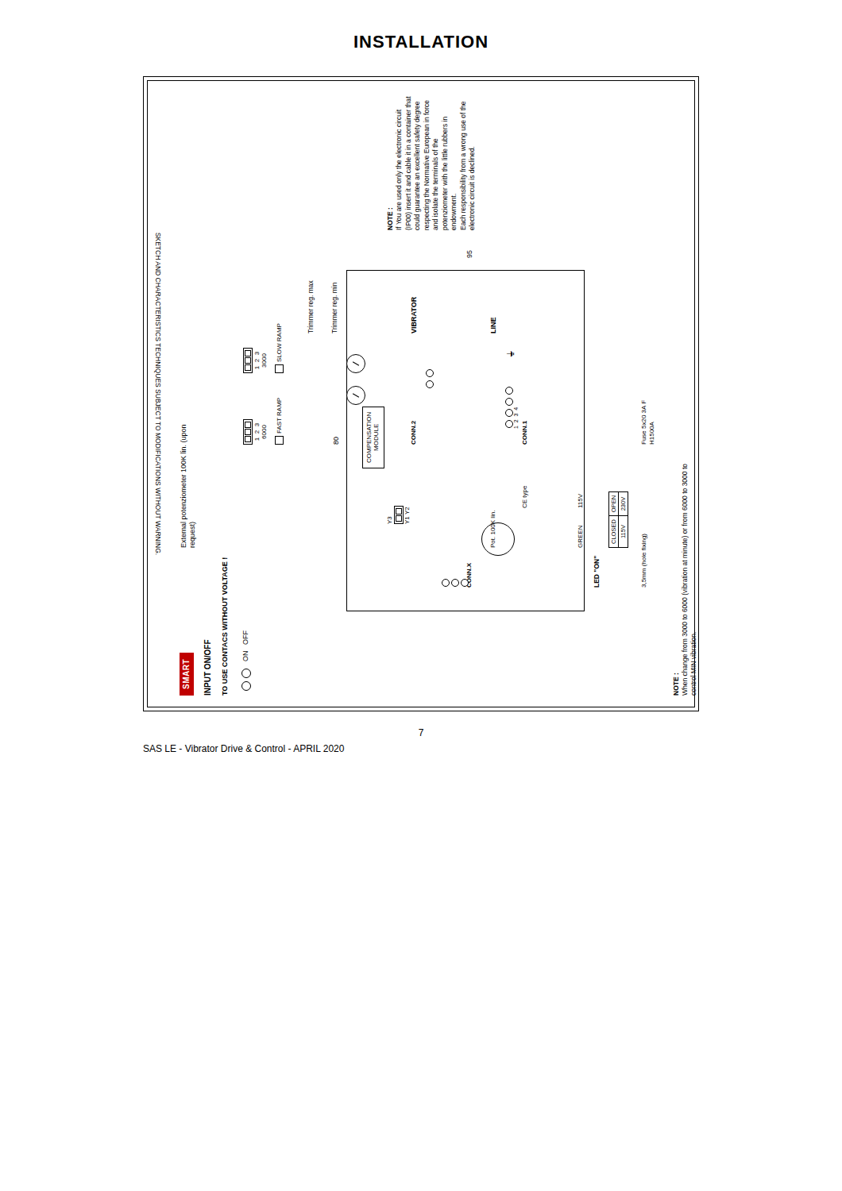INSTALLATION
SKETCH AND CHARACTERISTICS TECHNIQUES SUBJECT TO MODIFICATIONS WITHOUT WARNING.
SMART
INPUT ON/OFF
TO USE CONTACS WITHOUT VOLTAGE !
ON OFF
External potenziometer 100K lin. (upon request)
1 2 3
6000
1 2 3
3000
FAST RAMP
SLOW RAMP
Trimmer reg. max
Trimmer reg. min
80
95
COMPENSATION
MODULE
Y3
Y1 Y2
VIBRATOR
CONN.2
LINE
CONN.1
1 2 3 4
⏚
CONN.X
Pot. 100K lin.
CE type
LED "ON"
GREEN
115V
| CLOSED | OPEN |
| --- | --- |
| 115V | 230V |
3,5mm (hole fixing)
Fuse 5x20 3A F
H1500A
NOTE :
When change from 3000 to 6000 (vibration at minute) or from 6000 to 3000 to control MIN vibration.
NOTE :
If You are used only the electronic circuit (IP00) insert it and cable it in a container that could guarantee an excellent safety degree respecting the Normative European in force and isolate the terminals of the potenziometer with the little rubbers in endowment.
Each responsibility from a wrong use of the electronic circuit is declined.
7
SAS LE - Vibrator Drive & Control - APRIL 2020